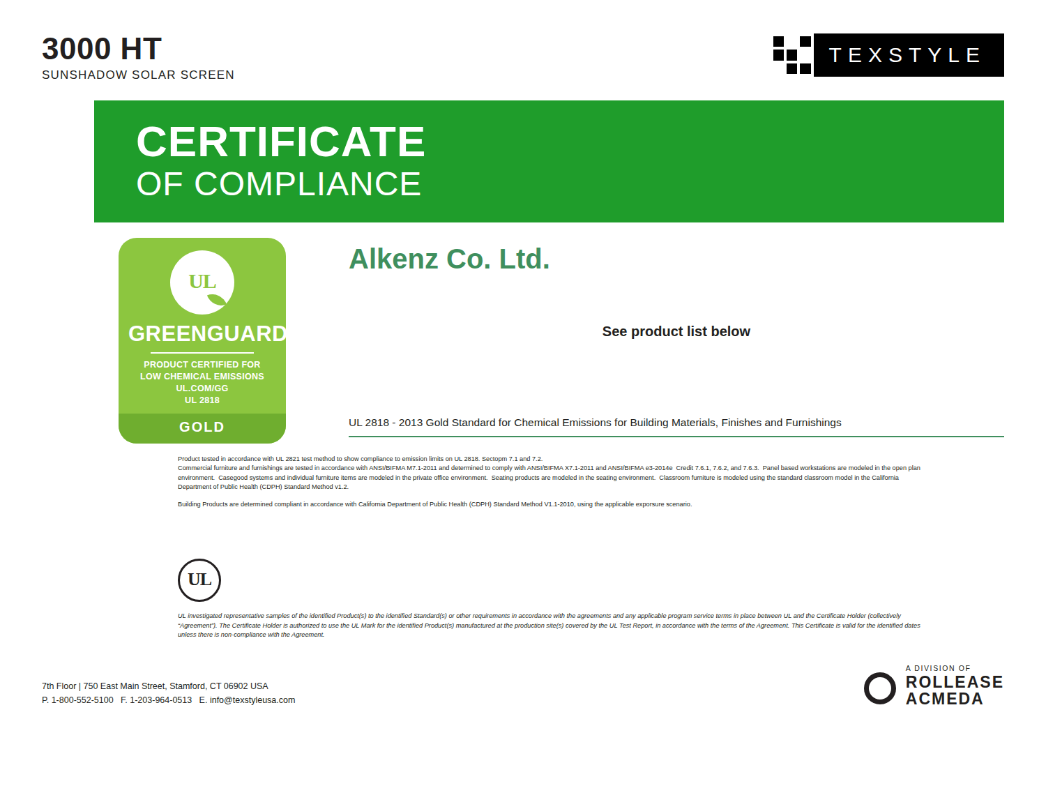3000 HT
Sunshadow Solar Screen
TEXSTYLE
CERTIFICATE
OF COMPLIANCE
UL
GREENGUARD
Product certified for
low chemical emissions
UL.com/GG
UL 2818
GOLD
Alkenz Co. Ltd.
See product list below
UL 2818 - 2013 Gold Standard for Chemical Emissions for Building Materials, Finishes and Furnishings
Product tested in accordance with UL 2821 test method to show compliance to emission limits on UL 2818. Sectopm 7.1 and 7.2.
Commercial furniture and furnishings are tested in accordance with ANSI/BIFMA M7.1-2011 and determined to comply with ANSI/BIFMA X7.1-2011 and ANSI/BIFMA e3-2014e Credit 7.6.1, 7.6.2, and 7.6.3. Panel based workstations are modeled in the open plan environment. Casegood systems and individual furniture items are modeled in the private office environment. Seating products are modeled in the seating environment. Classroom furniture is modeled using the standard classroom model in the California Department of Public Health (CDPH) Standard Method v1.2.
Building Products are determined compliant in accordance with California Department of Public Health (CDPH) Standard Method V1.1-2010, using the applicable exporsure scenario.
UL
UL investigated representative samples of the identified Product(s) to the identified Standard(s) or other requirements in accordance with the agreements and any applicable program service terms in place between UL and the Certificate Holder (collectively “Agreement”). The Certificate Holder is authorized to use the UL Mark for the identified Product(s) manufactured at the production site(s) covered by the UL Test Report, in accordance with the terms of the Agreement. This Certificate is valid for the identified dates unless there is non-compliance with the Agreement.
7th Floor | 750 East Main Street, Stamford, CT 06902 USA
P. 1-800-552-5100 F. 1-203-964-0513 E. info@texstyleusa.com
A DIVISION OF
ROLLEASE
ACMEDA